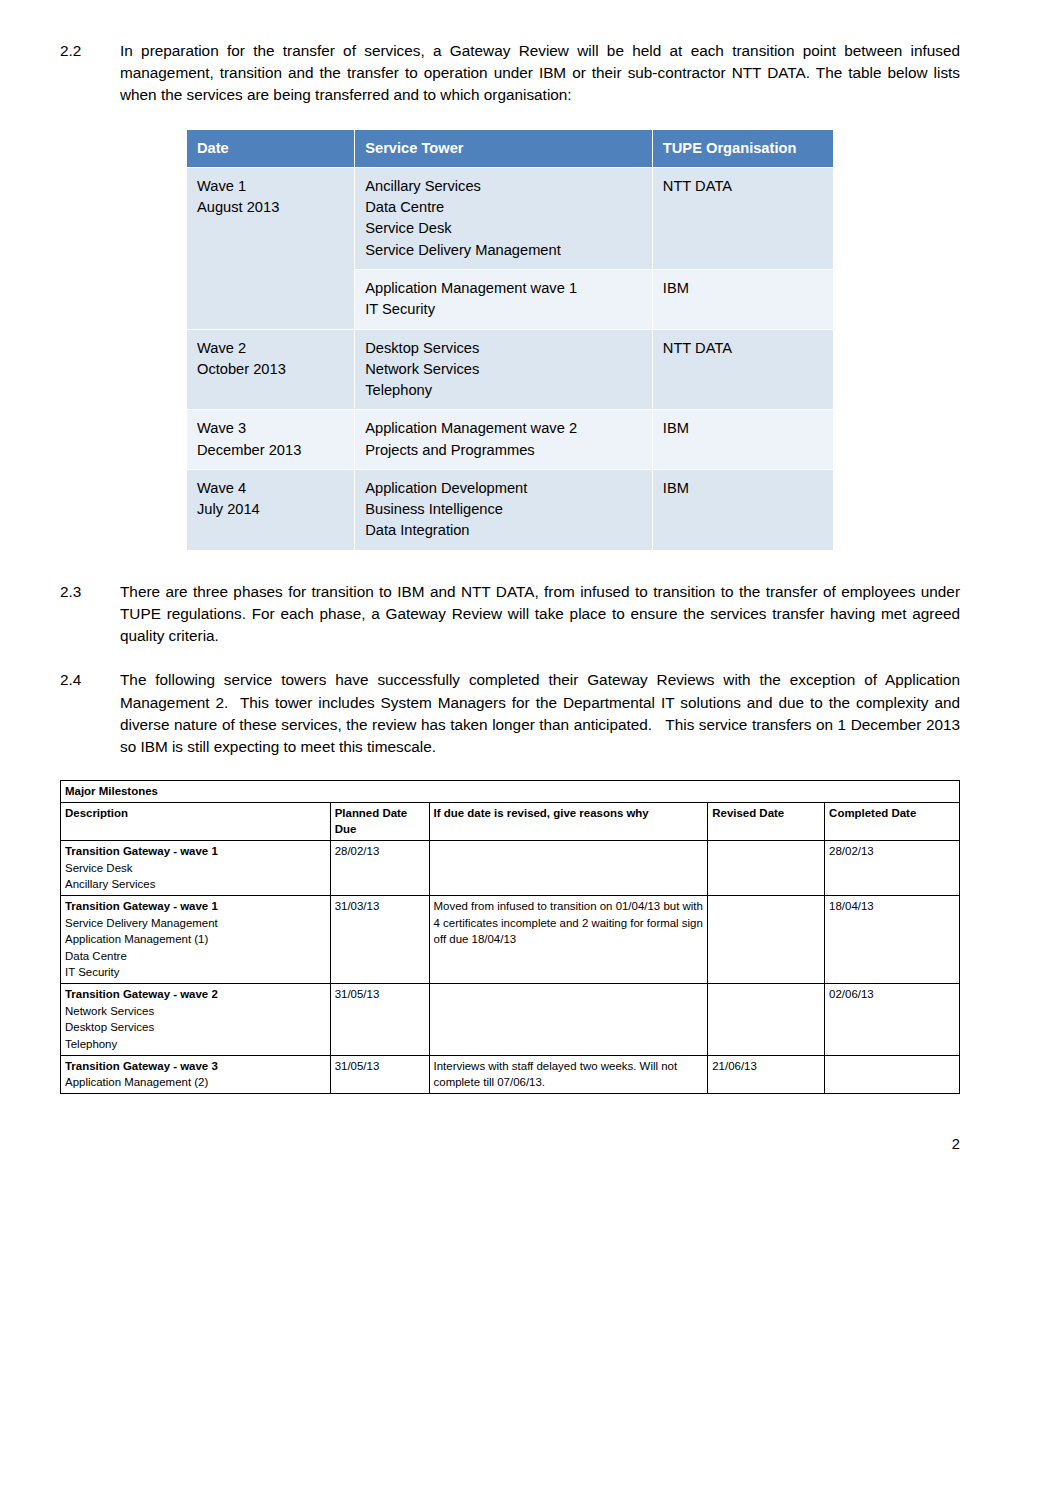2.2
In preparation for the transfer of services, a Gateway Review will be held at each transition point between infused management, transition and the transfer to operation under IBM or their sub-contractor NTT DATA. The table below lists when the services are being transferred and to which organisation:
| Date | Service Tower | TUPE Organisation |
| --- | --- | --- |
| Wave 1 August 2013 | Ancillary Services Data Centre Service Desk Service Delivery Management | NTT DATA |
| Application Management wave 1 IT Security | IBM |
| Wave 2 October 2013 | Desktop Services Network Services Telephony | NTT DATA |
| Wave 3 December 2013 | Application Management wave 2 Projects and Programmes | IBM |
| Wave 4 July 2014 | Application Development Business Intelligence Data Integration | IBM |
2.3
There are three phases for transition to IBM and NTT DATA, from infused to transition to the transfer of employees under TUPE regulations. For each phase, a Gateway Review will take place to ensure the services transfer having met agreed quality criteria.
2.4
The following service towers have successfully completed their Gateway Reviews with the exception of Application Management 2. This tower includes System Managers for the Departmental IT solutions and due to the complexity and diverse nature of these services, the review has taken longer than anticipated. This service transfers on 1 December 2013 so IBM is still expecting to meet this timescale.
| Major Milestones |
| Description | Planned Date Due | If due date is revised, give reasons why | Revised Date | Completed Date |
| Transition Gateway - wave 1 Service Desk Ancillary Services | 28/02/13 | | | 28/02/13 |
| Transition Gateway - wave 1 Service Delivery Management Application Management (1) Data Centre IT Security | 31/03/13 | Moved from infused to transition on 01/04/13 but with 4 certificates incomplete and 2 waiting for formal sign off due 18/04/13 | | 18/04/13 |
| Transition Gateway - wave 2 Network Services Desktop Services Telephony | 31/05/13 | | | 02/06/13 |
| Transition Gateway - wave 3 Application Management (2) | 31/05/13 | Interviews with staff delayed two weeks. Will not complete till 07/06/13. | 21/06/13 | |
2